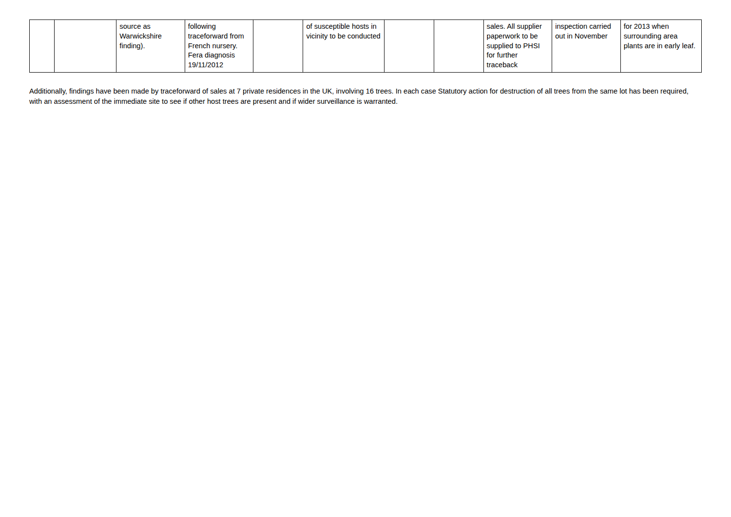| | | source as Warwickshire finding). | following traceforward from French nursery. Fera diagnosis 19/11/2012 | | of susceptible hosts in vicinity to be conducted | | | sales. All supplier paperwork to be supplied to PHSI for further traceback | inspection carried out in November | for 2013 when surrounding area plants are in early leaf. |
Additionally, findings have been made by traceforward of sales at 7 private residences in the UK, involving 16 trees. In each case Statutory action for destruction of all trees from the same lot has been required, with an assessment of the immediate site to see if other host trees are present and if wider surveillance is warranted.